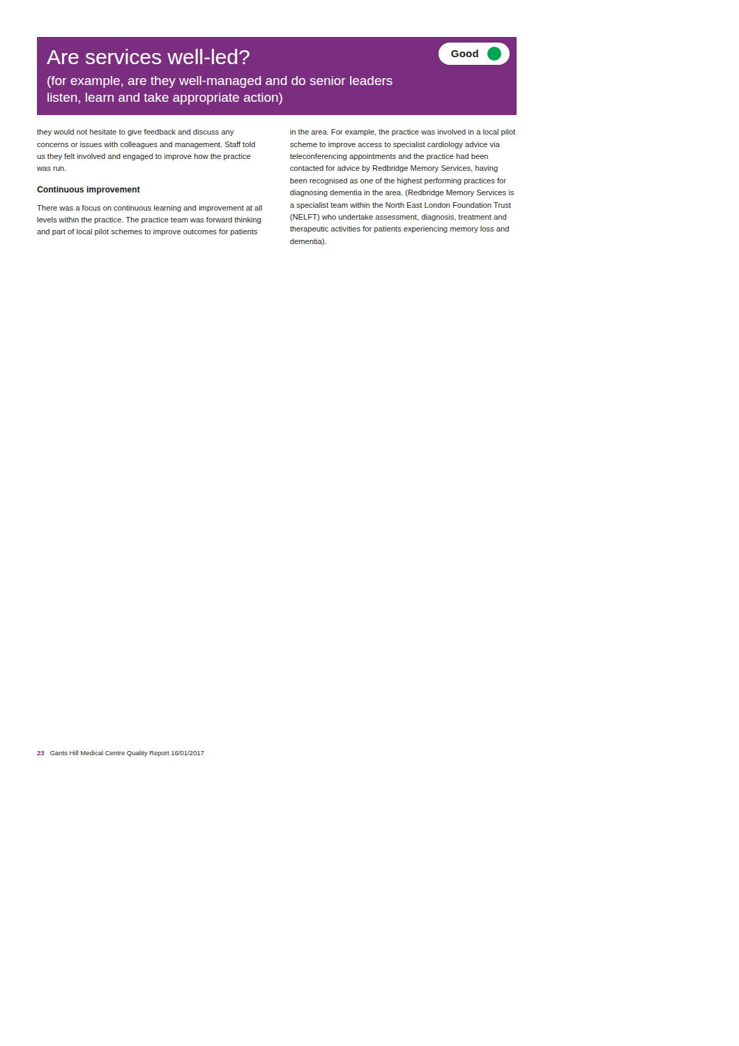Good
Are services well-led?
(for example, are they well-managed and do senior leaders listen, learn and take appropriate action)
they would not hesitate to give feedback and discuss any concerns or issues with colleagues and management. Staff told us they felt involved and engaged to improve how the practice was run.
Continuous improvement
There was a focus on continuous learning and improvement at all levels within the practice. The practice team was forward thinking and part of local pilot schemes to improve outcomes for patients in the area. For example, the practice was involved in a local pilot scheme to improve access to specialist cardiology advice via teleconferencing appointments and the practice had been contacted for advice by Redbridge Memory Services, having been recognised as one of the highest performing practices for diagnosing dementia in the area. (Redbridge Memory Services is a specialist team within the North East London Foundation Trust (NELFT) who undertake assessment, diagnosis, treatment and therapeutic activities for patients experiencing memory loss and dementia).
23 Gants Hill Medical Centre Quality Report 16/01/2017